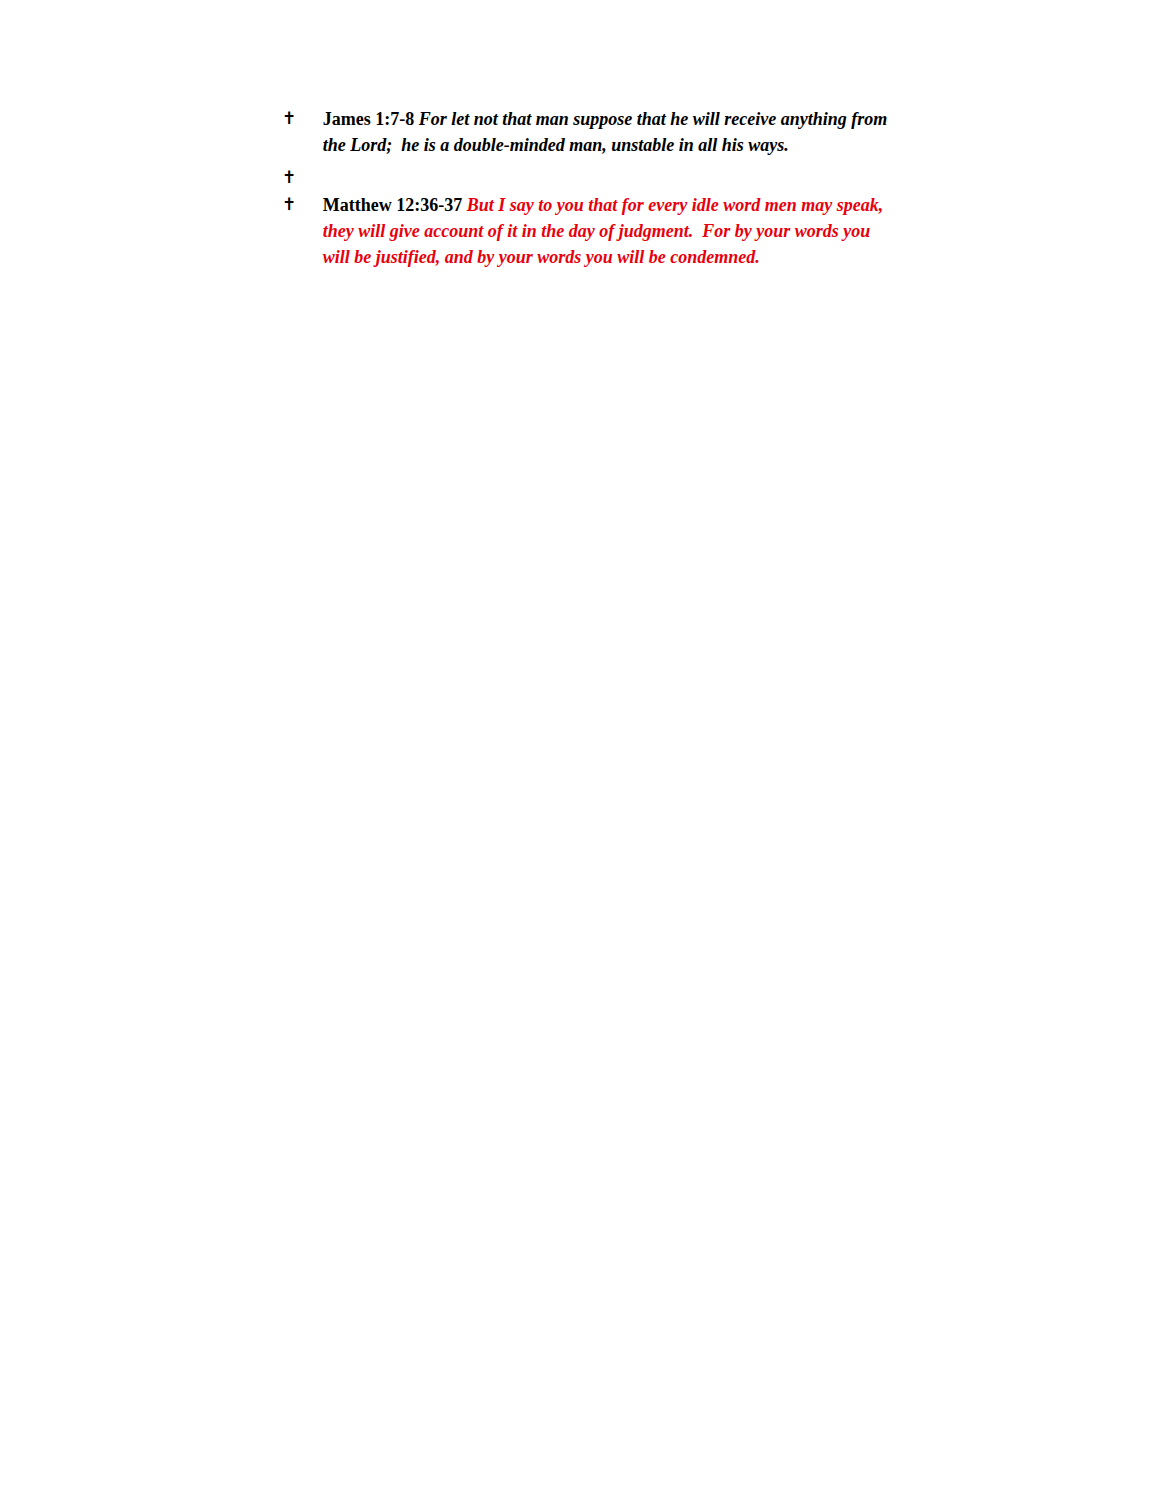James 1:7-8 For let not that man suppose that he will receive anything from the Lord; he is a double-minded man, unstable in all his ways.
Matthew 12:36-37 But I say to you that for every idle word men may speak, they will give account of it in the day of judgment. For by your words you will be justified, and by your words you will be condemned.